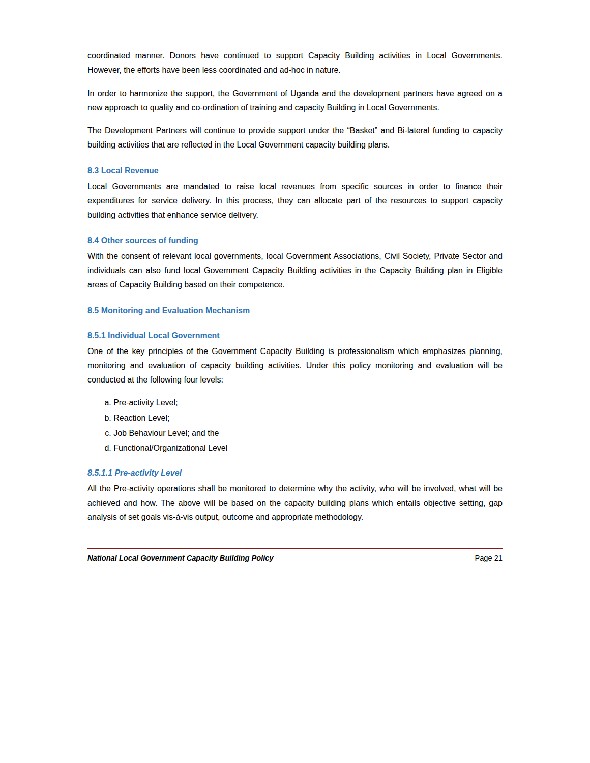coordinated manner. Donors have continued to support Capacity Building activities in Local Governments. However, the efforts have been less coordinated and ad-hoc in nature.
In order to harmonize the support, the Government of Uganda and the development partners have agreed on a new approach to quality and co-ordination of training and capacity Building in Local Governments.
The Development Partners will continue to provide support under the “Basket” and Bi-lateral funding to capacity building activities that are reflected in the Local Government capacity building plans.
8.3 Local Revenue
Local Governments are mandated to raise local revenues from specific sources in order to finance their expenditures for service delivery. In this process, they can allocate part of the resources to support capacity building activities that enhance service delivery.
8.4 Other sources of funding
With the consent of relevant local governments, local Government Associations, Civil Society, Private Sector and individuals can also fund local Government Capacity Building activities in the Capacity Building plan in Eligible areas of Capacity Building based on their competence.
8.5 Monitoring and Evaluation Mechanism
8.5.1 Individual Local Government
One of the key principles of the Government Capacity Building is professionalism which emphasizes planning, monitoring and evaluation of capacity building activities. Under this policy monitoring and evaluation will be conducted at the following four levels:
Pre-activity Level;
Reaction Level;
Job Behaviour Level; and the
Functional/Organizational Level
8.5.1.1 Pre-activity Level
All the Pre-activity operations shall be monitored to determine why the activity, who will be involved, what will be achieved and how. The above will be based on the capacity building plans which entails objective setting, gap analysis of set goals vis-à-vis output, outcome and appropriate methodology.
National Local Government Capacity Building Policy Page 21